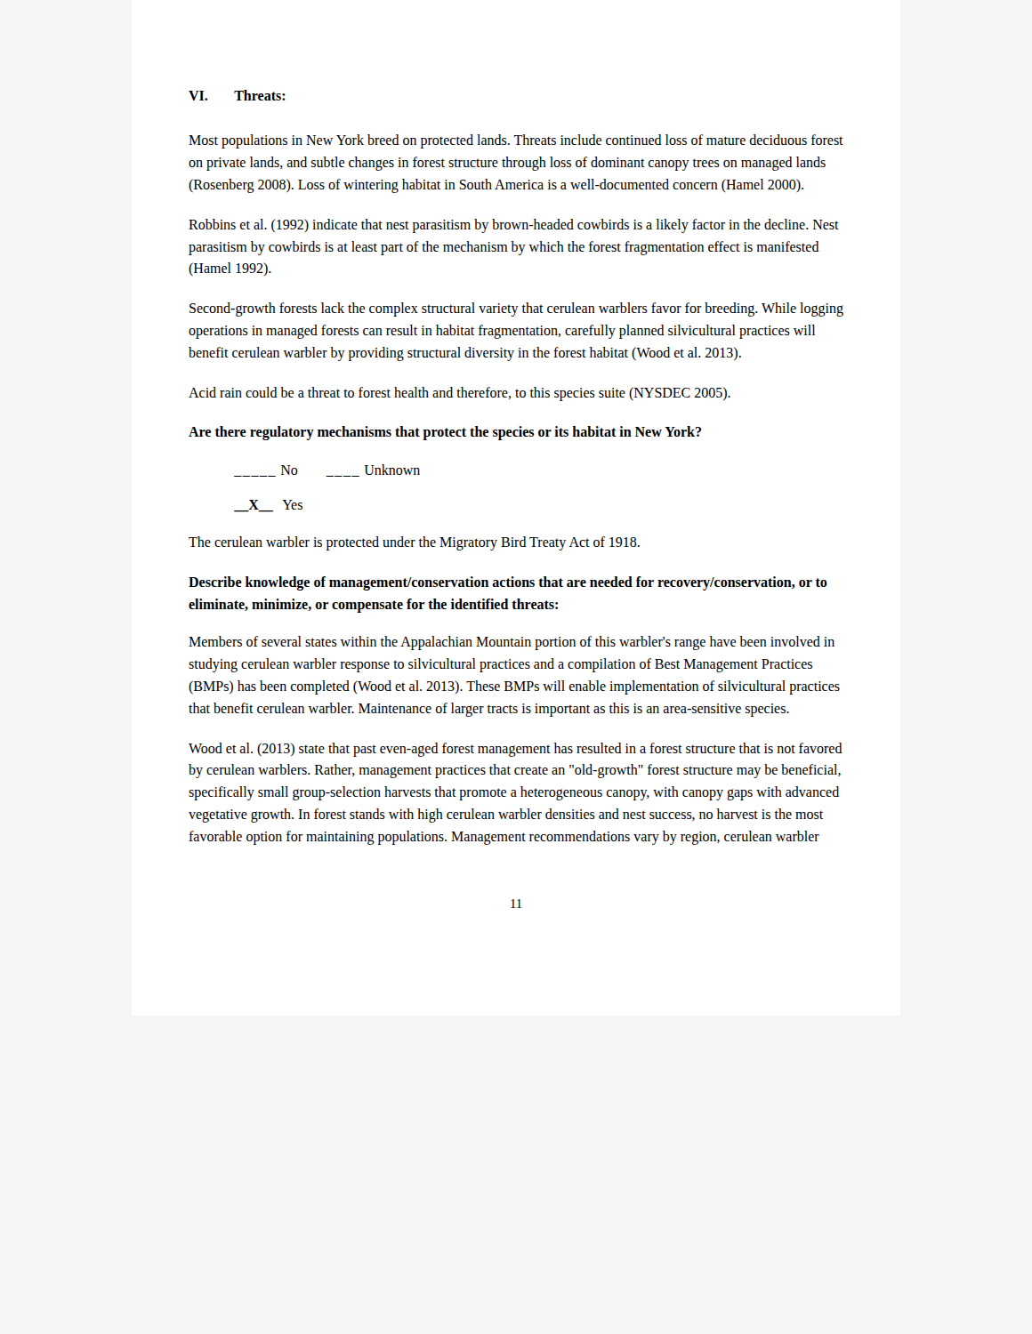VI. Threats:
Most populations in New York breed on protected lands. Threats include continued loss of mature deciduous forest on private lands, and subtle changes in forest structure through loss of dominant canopy trees on managed lands (Rosenberg 2008). Loss of wintering habitat in South America is a well-documented concern (Hamel 2000).
Robbins et al. (1992) indicate that nest parasitism by brown-headed cowbirds is a likely factor in the decline. Nest parasitism by cowbirds is at least part of the mechanism by which the forest fragmentation effect is manifested (Hamel 1992).
Second-growth forests lack the complex structural variety that cerulean warblers favor for breeding. While logging operations in managed forests can result in habitat fragmentation, carefully planned silvicultural practices will benefit cerulean warbler by providing structural diversity in the forest habitat (Wood et al. 2013).
Acid rain could be a threat to forest health and therefore, to this species suite (NYSDEC 2005).
Are there regulatory mechanisms that protect the species or its habitat in New York?
_____ No ____ Unknown
__X__ Yes
The cerulean warbler is protected under the Migratory Bird Treaty Act of 1918.
Describe knowledge of management/conservation actions that are needed for recovery/conservation, or to eliminate, minimize, or compensate for the identified threats:
Members of several states within the Appalachian Mountain portion of this warbler's range have been involved in studying cerulean warbler response to silvicultural practices and a compilation of Best Management Practices (BMPs) has been completed (Wood et al. 2013). These BMPs will enable implementation of silvicultural practices that benefit cerulean warbler. Maintenance of larger tracts is important as this is an area-sensitive species.
Wood et al. (2013) state that past even-aged forest management has resulted in a forest structure that is not favored by cerulean warblers. Rather, management practices that create an "old-growth" forest structure may be beneficial, specifically small group-selection harvests that promote a heterogeneous canopy, with canopy gaps with advanced vegetative growth. In forest stands with high cerulean warbler densities and nest success, no harvest is the most favorable option for maintaining populations. Management recommendations vary by region, cerulean warbler
11